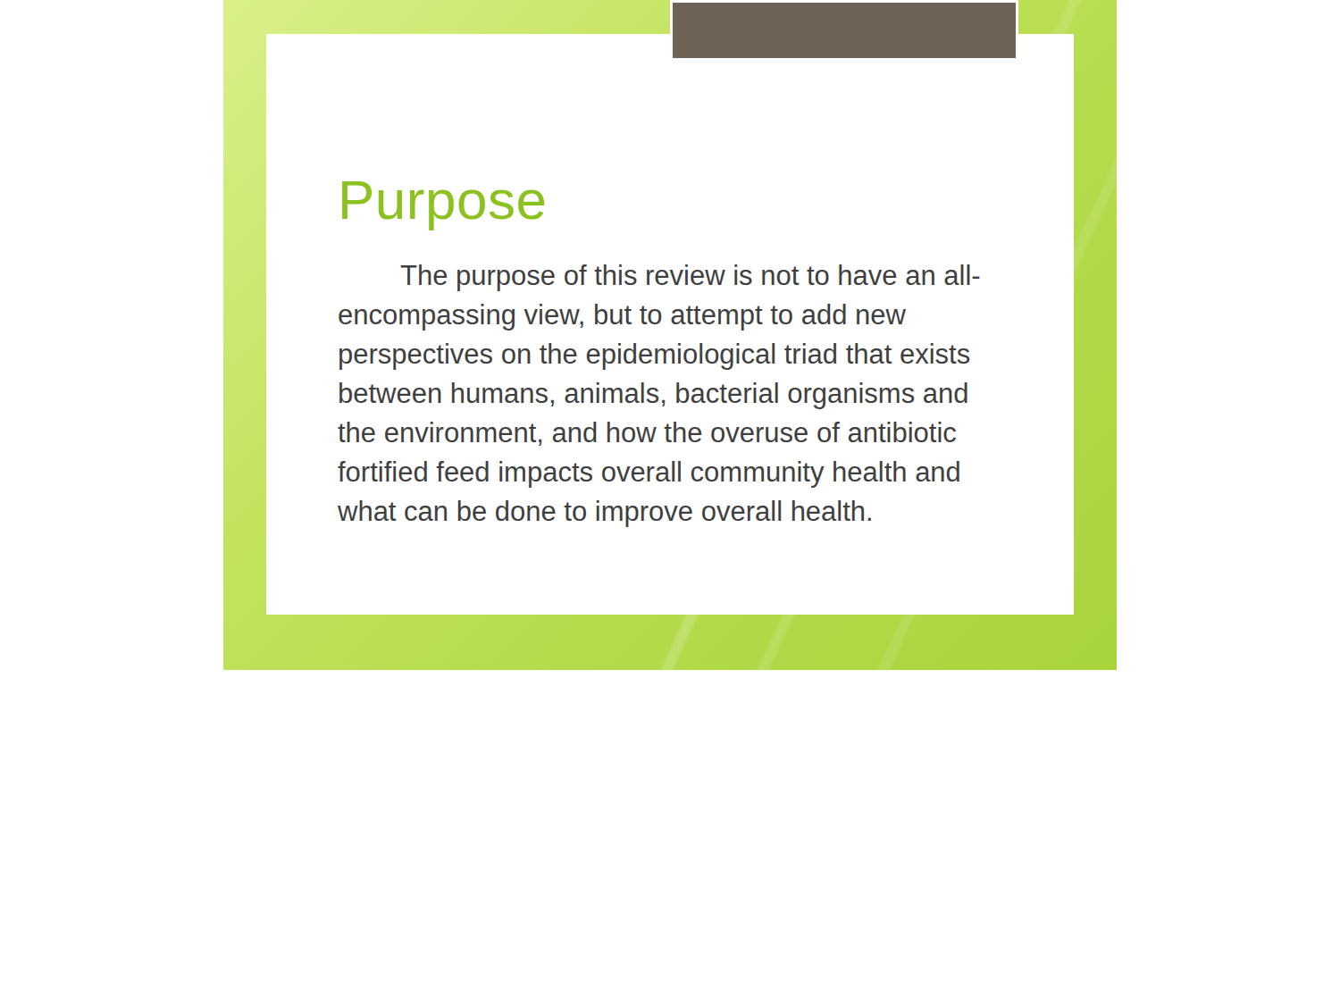Purpose
The purpose of this review is not to have an all-encompassing view, but to attempt to add new perspectives on the epidemiological triad that exists between humans, animals, bacterial organisms and the environment, and how the overuse of antibiotic fortified feed impacts overall community health and what can be done to improve overall health.